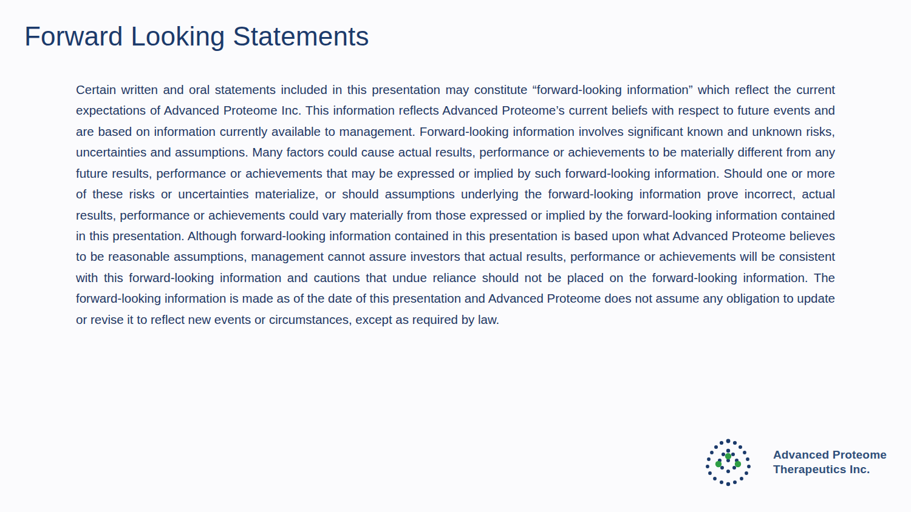Forward Looking Statements
Certain written and oral statements included in this presentation may constitute “forward-looking information” which reflect the current expectations of Advanced Proteome Inc. This information reflects Advanced Proteome’s current beliefs with respect to future events and are based on information currently available to management. Forward-looking information involves significant known and unknown risks, uncertainties and assumptions. Many factors could cause actual results, performance or achievements to be materially different from any future results, performance or achievements that may be expressed or implied by such forward-looking information. Should one or more of these risks or uncertainties materialize, or should assumptions underlying the forward-looking information prove incorrect, actual results, performance or achievements could vary materially from those expressed or implied by the forward-looking information contained in this presentation. Although forward-looking information contained in this presentation is based upon what Advanced Proteome believes to be reasonable assumptions, management cannot assure investors that actual results, performance or achievements will be consistent with this forward-looking information and cautions that undue reliance should not be placed on the forward-looking information. The forward-looking information is made as of the date of this presentation and Advanced Proteome does not assume any obligation to update or revise it to reflect new events or circumstances, except as required by law.
Advanced Proteome
Therapeutics Inc.